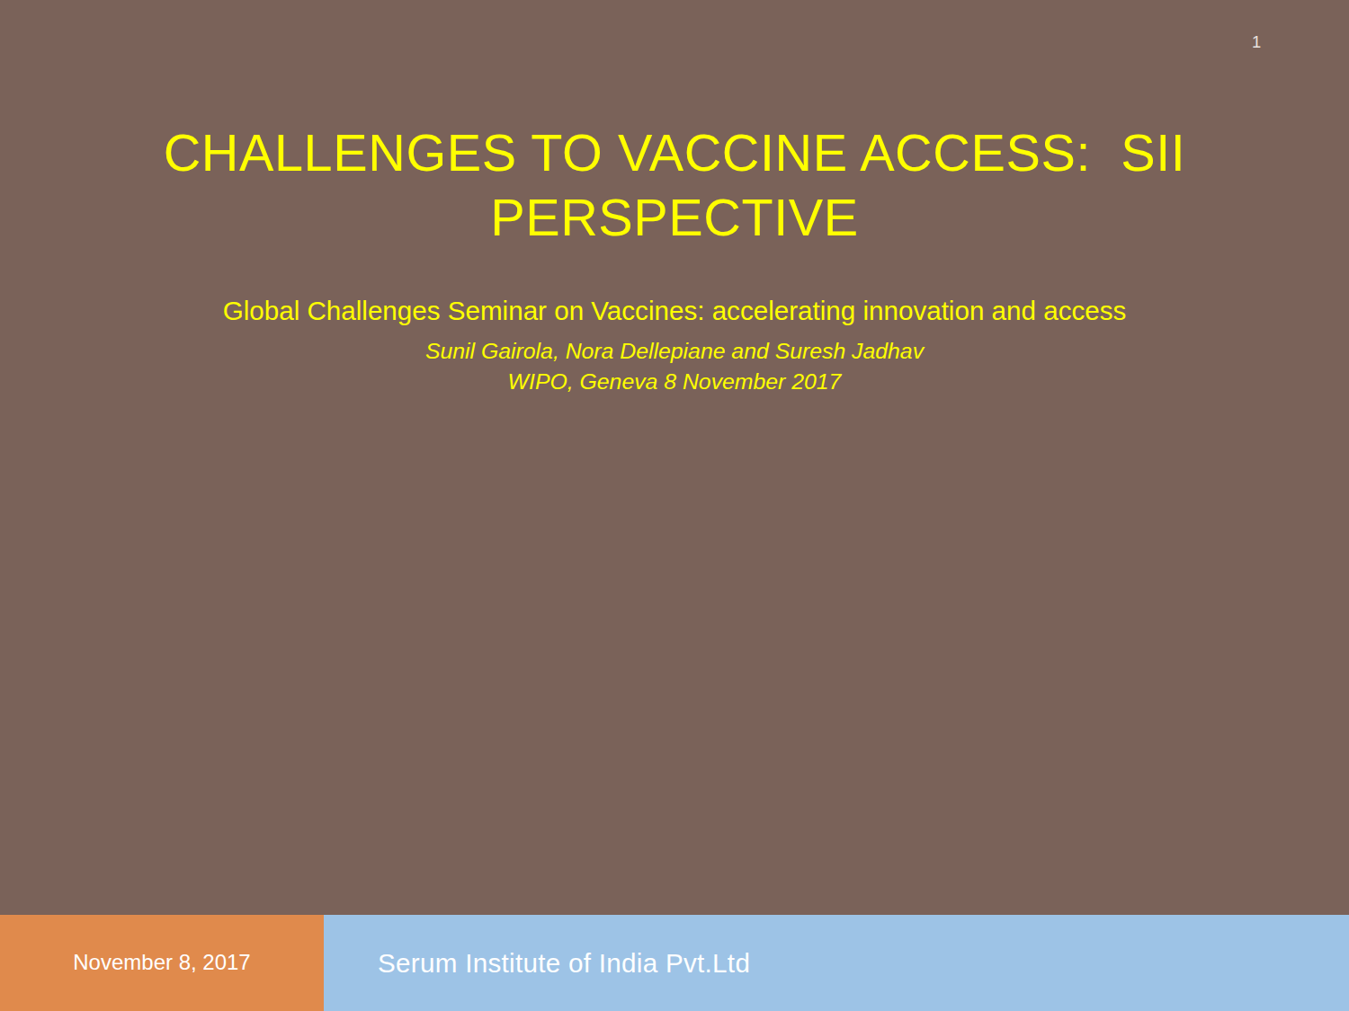1
Challenges to Vaccine Access: SII Perspective
Global Challenges Seminar on Vaccines: accelerating innovation and access Sunil Gairola, Nora Dellepiane and Suresh Jadhav WIPO, Geneva 8 November 2017
November 8, 2017
Serum Institute of India Pvt.Ltd